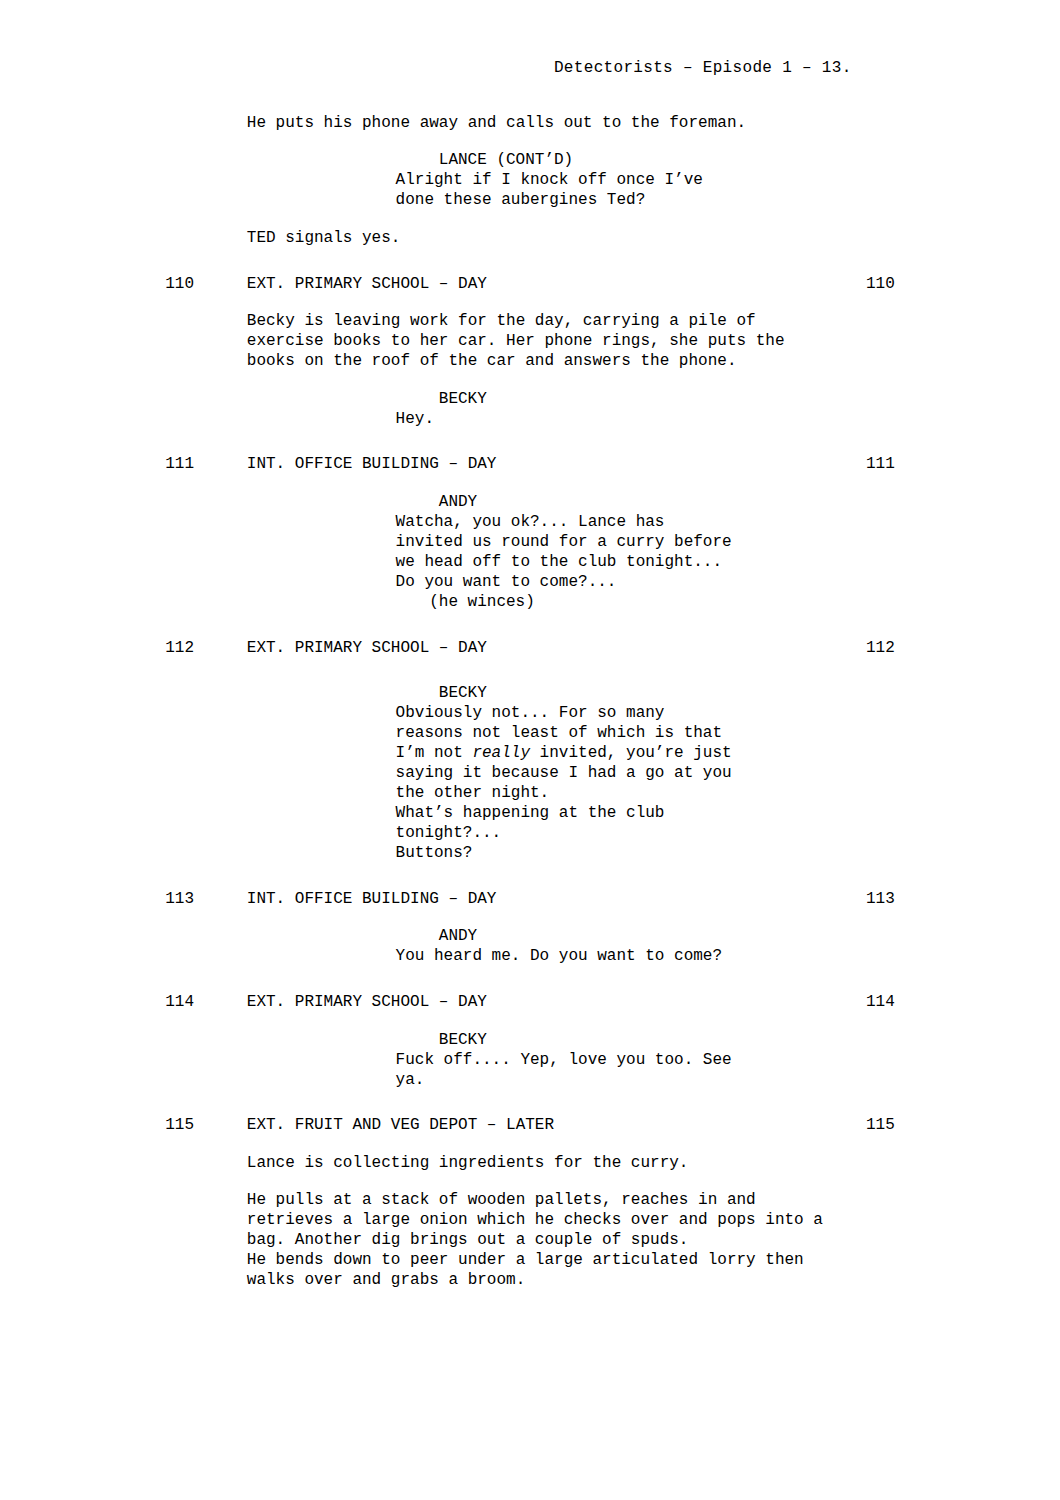Detectorists – Episode 1 – 13.
He puts his phone away and calls out to the foreman.
LANCE (CONT’D)
Alright if I knock off once I’ve done these aubergines Ted?
TED signals yes.
110 EXT. PRIMARY SCHOOL – DAY 110
Becky is leaving work for the day, carrying a pile of exercise books to her car. Her phone rings, she puts the books on the roof of the car and answers the phone.
BECKY
Hey.
111 INT. OFFICE BUILDING – DAY 111
ANDY
Watcha, you ok?... Lance has invited us round for a curry before we head off to the club tonight... Do you want to come?...
(he winces)
112 EXT. PRIMARY SCHOOL – DAY 112
BECKY
Obviously not... For so many reasons not least of which is that I’m not really invited, you’re just saying it because I had a go at you the other night.
What’s happening at the club tonight?...
Buttons?
113 INT. OFFICE BUILDING – DAY 113
ANDY
You heard me. Do you want to come?
114 EXT. PRIMARY SCHOOL – DAY 114
BECKY
Fuck off.... Yep, love you too. See ya.
115 EXT. FRUIT AND VEG DEPOT – LATER 115
Lance is collecting ingredients for the curry.
He pulls at a stack of wooden pallets, reaches in and retrieves a large onion which he checks over and pops into a bag. Another dig brings out a couple of spuds.
He bends down to peer under a large articulated lorry then walks over and grabs a broom.